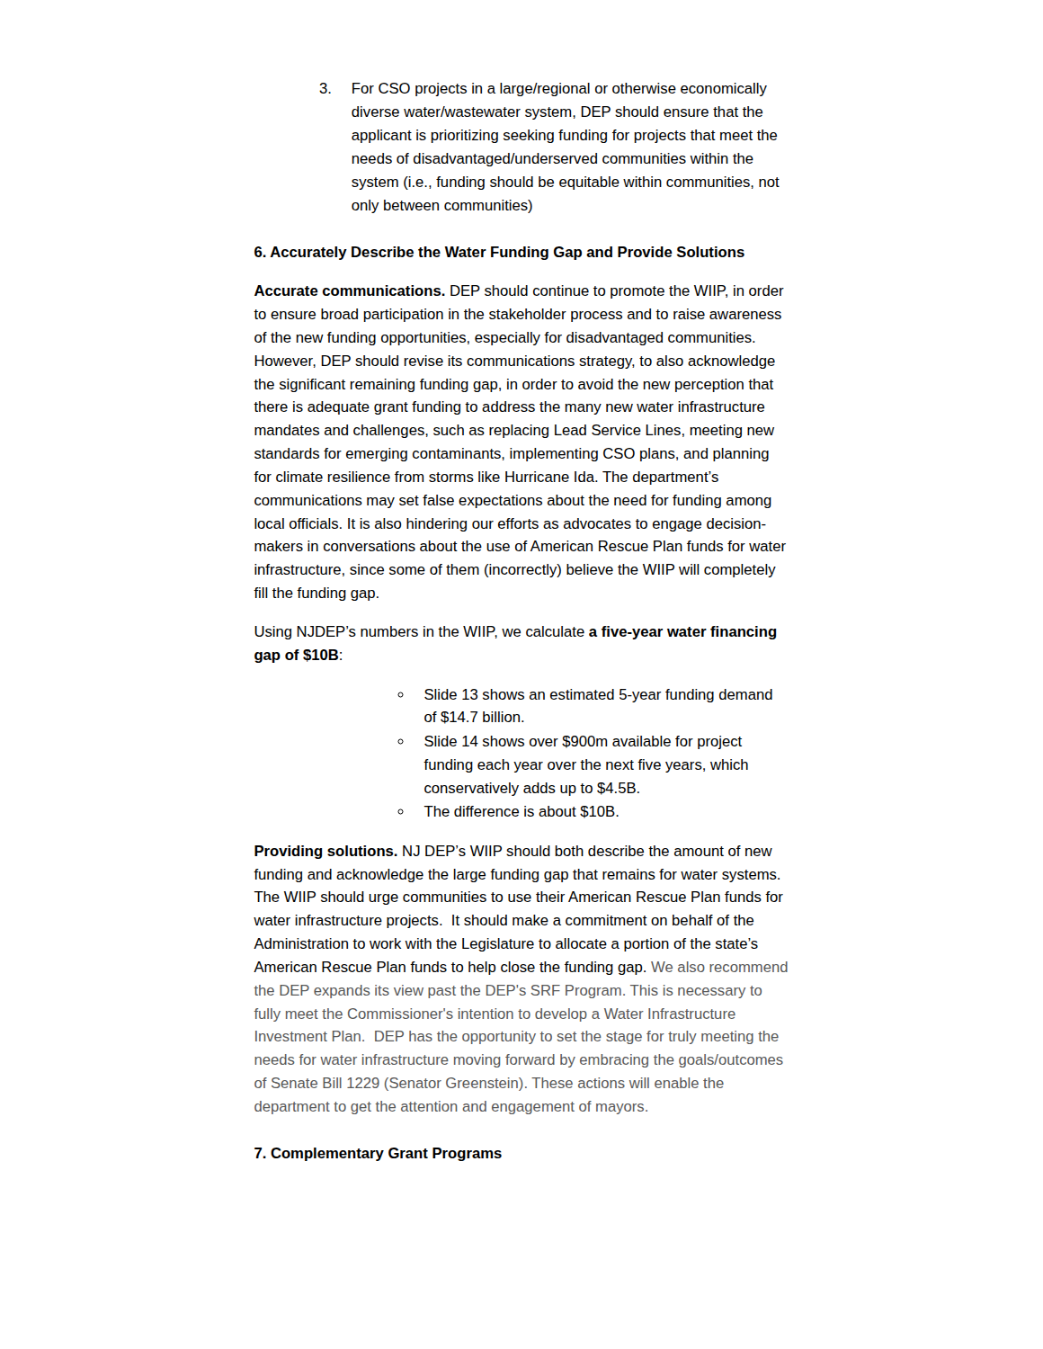For CSO projects in a large/regional or otherwise economically diverse water/wastewater system, DEP should ensure that the applicant is prioritizing seeking funding for projects that meet the needs of disadvantaged/underserved communities within the system (i.e., funding should be equitable within communities, not only between communities)
6. Accurately Describe the Water Funding Gap and Provide Solutions
Accurate communications. DEP should continue to promote the WIIP, in order to ensure broad participation in the stakeholder process and to raise awareness of the new funding opportunities, especially for disadvantaged communities. However, DEP should revise its communications strategy, to also acknowledge the significant remaining funding gap, in order to avoid the new perception that there is adequate grant funding to address the many new water infrastructure mandates and challenges, such as replacing Lead Service Lines, meeting new standards for emerging contaminants, implementing CSO plans, and planning for climate resilience from storms like Hurricane Ida. The department’s communications may set false expectations about the need for funding among local officials. It is also hindering our efforts as advocates to engage decision-makers in conversations about the use of American Rescue Plan funds for water infrastructure, since some of them (incorrectly) believe the WIIP will completely fill the funding gap.
Using NJDEP’s numbers in the WIIP, we calculate a five-year water financing gap of $10B:
Slide 13 shows an estimated 5-year funding demand of $14.7 billion.
Slide 14 shows over $900m available for project funding each year over the next five years, which conservatively adds up to $4.5B.
The difference is about $10B.
Providing solutions. NJ DEP’s WIIP should both describe the amount of new funding and acknowledge the large funding gap that remains for water systems. The WIIP should urge communities to use their American Rescue Plan funds for water infrastructure projects. It should make a commitment on behalf of the Administration to work with the Legislature to allocate a portion of the state’s American Rescue Plan funds to help close the funding gap. We also recommend the DEP expands its view past the DEP's SRF Program. This is necessary to fully meet the Commissioner's intention to develop a Water Infrastructure Investment Plan. DEP has the opportunity to set the stage for truly meeting the needs for water infrastructure moving forward by embracing the goals/outcomes of Senate Bill 1229 (Senator Greenstein). These actions will enable the department to get the attention and engagement of mayors.
7. Complementary Grant Programs